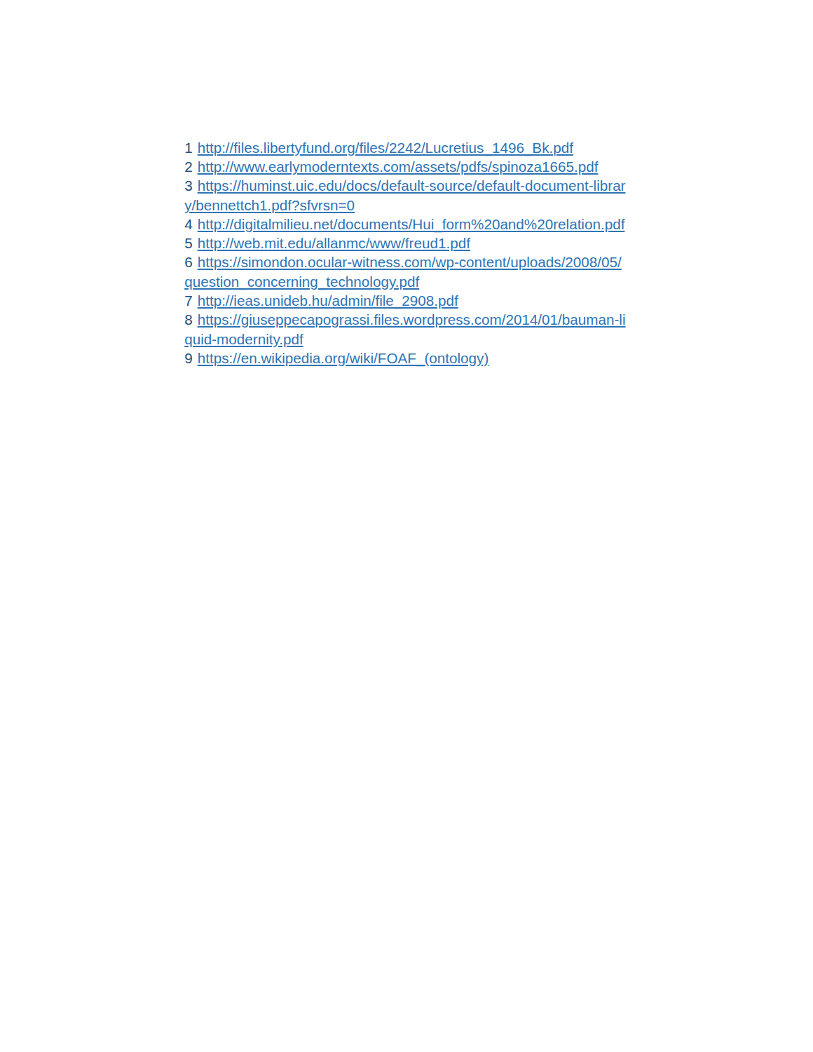1 http://files.libertyfund.org/files/2242/Lucretius_1496_Bk.pdf
2 http://www.earlymoderntexts.com/assets/pdfs/spinoza1665.pdf
3 https://huminst.uic.edu/docs/default-source/default-document-library/bennettch1.pdf?sfvrsn=0
4 http://digitalmilieu.net/documents/Hui_form%20and%20relation.pdf
5 http://web.mit.edu/allanmc/www/freud1.pdf
6 https://simondon.ocular-witness.com/wp-content/uploads/2008/05/question_concerning_technology.pdf
7 http://ieas.unideb.hu/admin/file_2908.pdf
8 https://giuseppecapograssi.files.wordpress.com/2014/01/bauman-liquid-modernity.pdf
9 https://en.wikipedia.org/wiki/FOAF_(ontology)